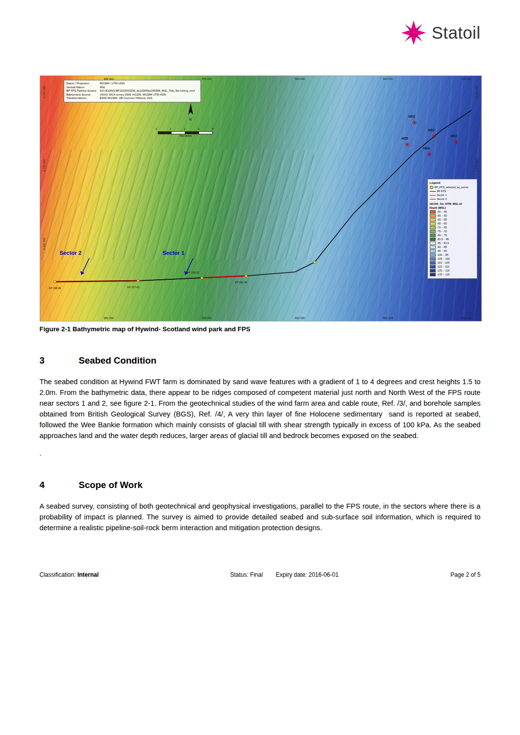Statoil
580 000 585 000 590 000 595 000 600 000 580 000 585 000 590 000 595 000 600 000 6 375 000 6 370 000 6 365 000 6 375 000 6 370 000 6 365 000
| Datum / Projection: | WGS84 / UTM z30N |
| Vertical Datum: | MSL |
| BP FPS Pipeline Source: | NG-IE10503-BP.2015\NS290_kp12005\kp165398_MSL_Tide_5pt Listing_rev2 |
| Bathymetric Source: | UKHO, MCA survey 2009, HI1155, WGS84 UTM z30N |
| Transformations: | ED50-WGS84: GB Common Offshore 1311 |
N
01234
Kilometers
KP 158.39 KP 157.41 KP 156.02 KP 152.44
HS3
HS2
HS1
HS5
HS4 Sector 2 Sector 1
Legend
BP_FPS_selected_kp_points
BP FPS
Sector 1
Sector 2
HI1155_4m_DTM_MSL.tif Depth (MSL)
-50 - -45
-55 - -50
-60 - -55
-65 - -60
-70 - -65
-75 - -70
-80 - -75
-81.5 - -80
-85 - -81.5
-90 - -85
-95 - -90
-100 - -95
-105 - -100
-110 - -105
-115 - -110
-120 - -115
-125 - -120
Figure 2-1 Bathymetric map of Hywind- Scotland wind park and FPS
3 Seabed Condition
The seabed condition at Hywind FWT farm is dominated by sand wave features with a gradient of 1 to 4 degrees and crest heights 1.5 to 2.0m. From the bathymetric data, there appear to be ridges composed of competent material just north and North West of the FPS route near sectors 1 and 2, see figure 2-1. From the geotechnical studies of the wind farm area and cable route, Ref. /3/, and borehole samples obtained from British Geological Survey (BGS), Ref. /4/, A very thin layer of fine Holocene sedimentary sand is reported at seabed, followed the Wee Bankie formation which mainly consists of glacial till with shear strength typically in excess of 100 kPa. As the seabed approaches land and the water depth reduces, larger areas of glacial till and bedrock becomes exposed on the seabed.
.
4 Scope of Work
A seabed survey, consisting of both geotechnical and geophysical investigations, parallel to the FPS route, in the sectors where there is a probability of impact is planned. The survey is aimed to provide detailed seabed and sub-surface soil information, which is required to determine a realistic pipeline-soil-rock berm interaction and mitigation protection designs.
Classification: Internal
Status: Final Expiry date: 2016-06-01
Page 2 of 5